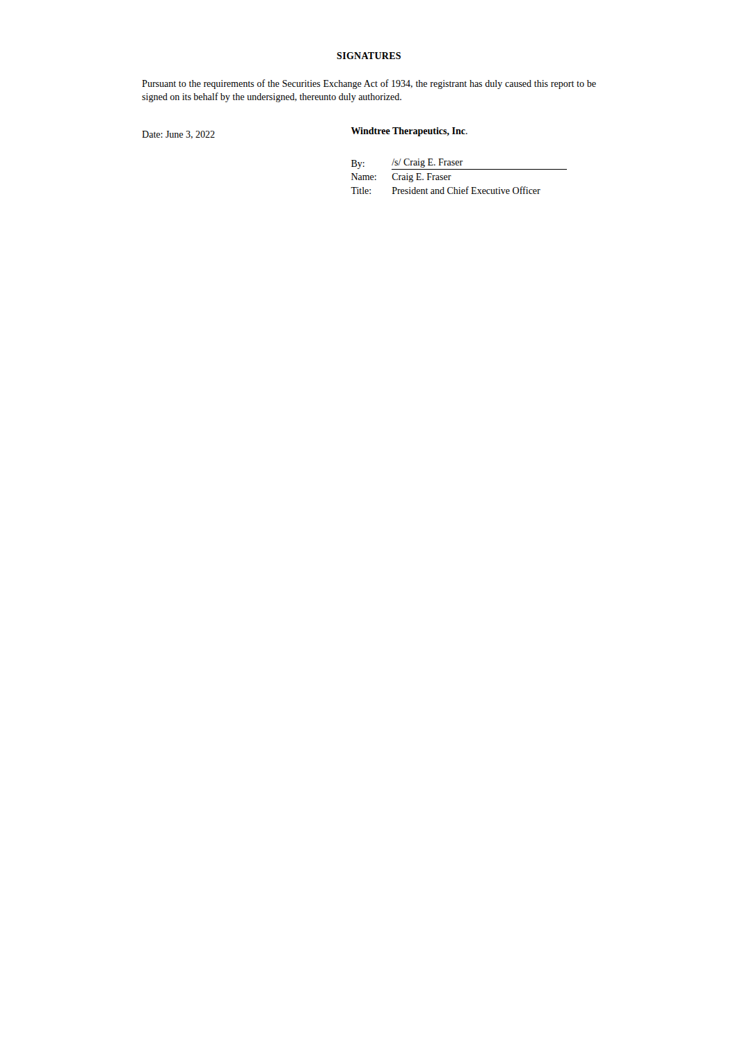SIGNATURES
Pursuant to the requirements of the Securities Exchange Act of 1934, the registrant has duly caused this report to be signed on its behalf by the undersigned, thereunto duly authorized.
| Date: June 3, 2022 | Windtree Therapeutics, Inc . / By: / /s/ Craig E. Fraser / / Name: / Craig E. Fraser / / Title: / President and Chief Executive Officer / |